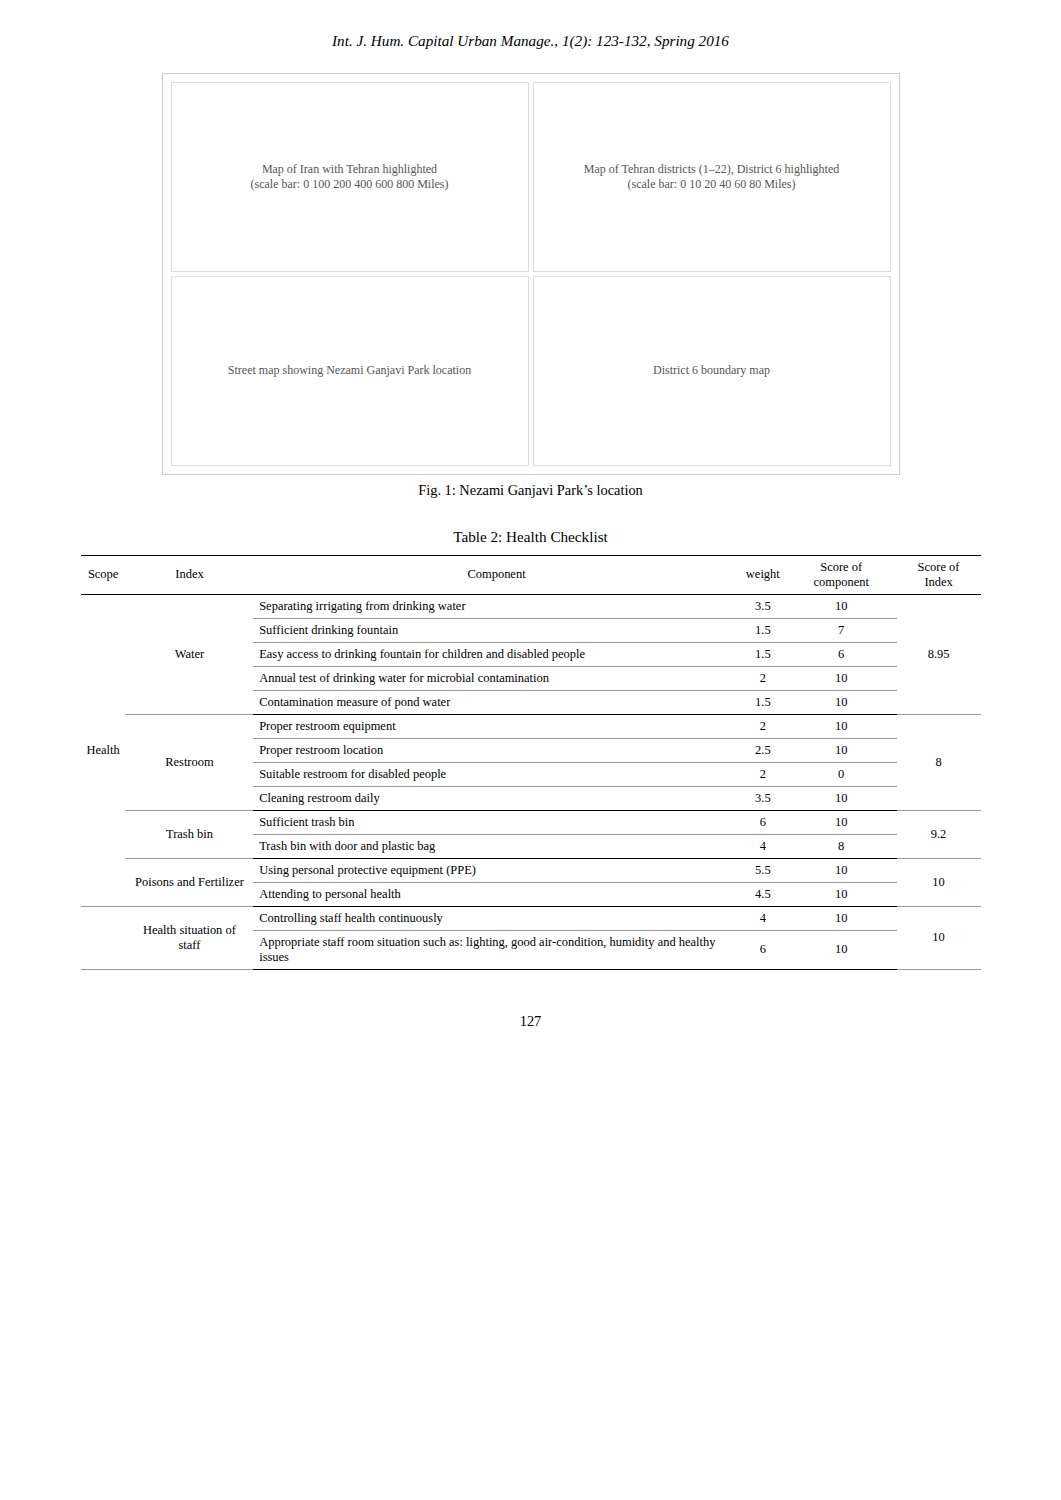Int. J. Hum. Capital Urban Manage., 1(2): 123-132, Spring 2016
Map of Iran with Tehran highlighted
(scale bar: 0 100 200 400 600 800 Miles)
Map of Tehran districts (1–22), District 6 highlighted
(scale bar: 0 10 20 40 60 80 Miles)
Street map showing Nezami Ganjavi Park location
District 6 boundary map
Fig. 1: Nezami Ganjavi Park’s location
Table 2: Health Checklist
| Scope | Index | Component | weight | Score of component | Score of Index |
| --- | --- | --- | --- | --- | --- |
| Health | Water | Separating irrigating from drinking water | 3.5 | 10 | 8.95 |
| Sufficient drinking fountain | 1.5 | 7 |
| Easy access to drinking fountain for children and disabled people | 1.5 | 6 |
| Annual test of drinking water for microbial contamination | 2 | 10 |
| Contamination measure of pond water | 1.5 | 10 |
| Restroom | Proper restroom equipment | 2 | 10 | 8 |
| Proper restroom location | 2.5 | 10 |
| Suitable restroom for disabled people | 2 | 0 |
| Cleaning restroom daily | 3.5 | 10 |
| Trash bin | Sufficient trash bin | 6 | 10 | 9.2 |
| Trash bin with door and plastic bag | 4 | 8 |
| Poisons and Fertilizer | Using personal protective equipment (PPE) | 5.5 | 10 | 10 |
| Attending to personal health | 4.5 | 10 |
| | Health situation of staff | Controlling staff health continuously | 4 | 10 | 10 |
| Appropriate staff room situation such as: lighting, good air-condition, humidity and healthy issues | 6 | 10 |
127